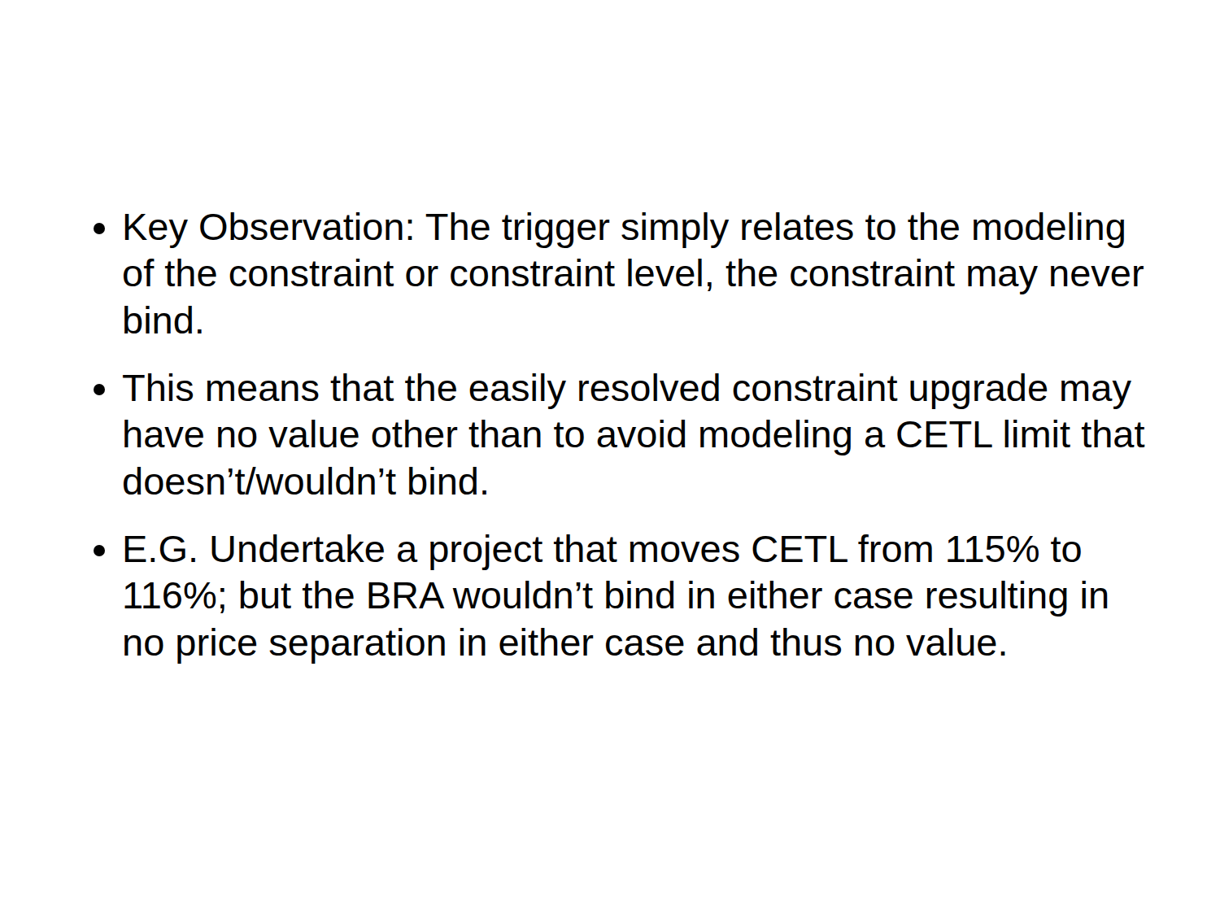Key Observation: The trigger simply relates to the modeling of the constraint or constraint level, the constraint may never bind.
This means that the easily resolved constraint upgrade may have no value other than to avoid modeling a CETL limit that doesn’t/wouldn’t bind.
E.G. Undertake a project that moves CETL from 115% to 116%; but the BRA wouldn’t bind in either case resulting in no price separation in either case and thus no value.